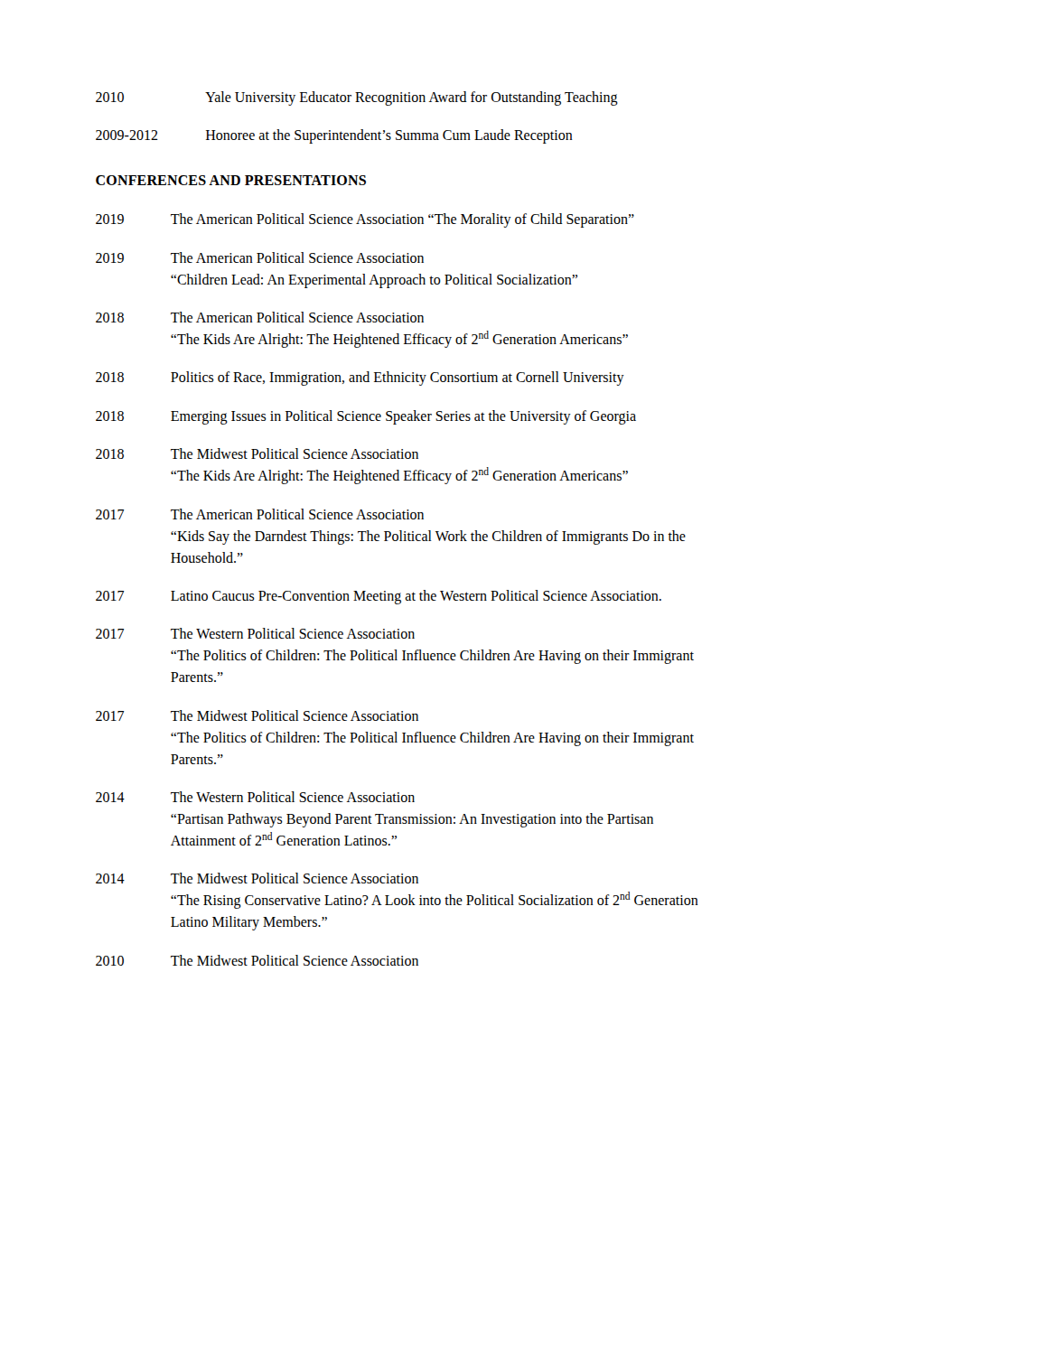2010 Yale University Educator Recognition Award for Outstanding Teaching
2009-2012 Honoree at the Superintendent’s Summa Cum Laude Reception
CONFERENCES AND PRESENTATIONS
2019 The American Political Science Association “The Morality of Child Separation”
2019 The American Political Science Association “Children Lead: An Experimental Approach to Political Socialization”
2018 The American Political Science Association “The Kids Are Alright: The Heightened Efficacy of 2nd Generation Americans”
2018 Politics of Race, Immigration, and Ethnicity Consortium at Cornell University
2018 Emerging Issues in Political Science Speaker Series at the University of Georgia
2018 The Midwest Political Science Association “The Kids Are Alright: The Heightened Efficacy of 2nd Generation Americans”
2017 The American Political Science Association “Kids Say the Darndest Things: The Political Work the Children of Immigrants Do in the Household.”
2017 Latino Caucus Pre-Convention Meeting at the Western Political Science Association.
2017 The Western Political Science Association “The Politics of Children: The Political Influence Children Are Having on their Immigrant Parents.”
2017 The Midwest Political Science Association “The Politics of Children: The Political Influence Children Are Having on their Immigrant Parents.”
2014 The Western Political Science Association “Partisan Pathways Beyond Parent Transmission: An Investigation into the Partisan Attainment of 2nd Generation Latinos.”
2014 The Midwest Political Science Association “The Rising Conservative Latino? A Look into the Political Socialization of 2nd Generation Latino Military Members.”
2010 The Midwest Political Science Association